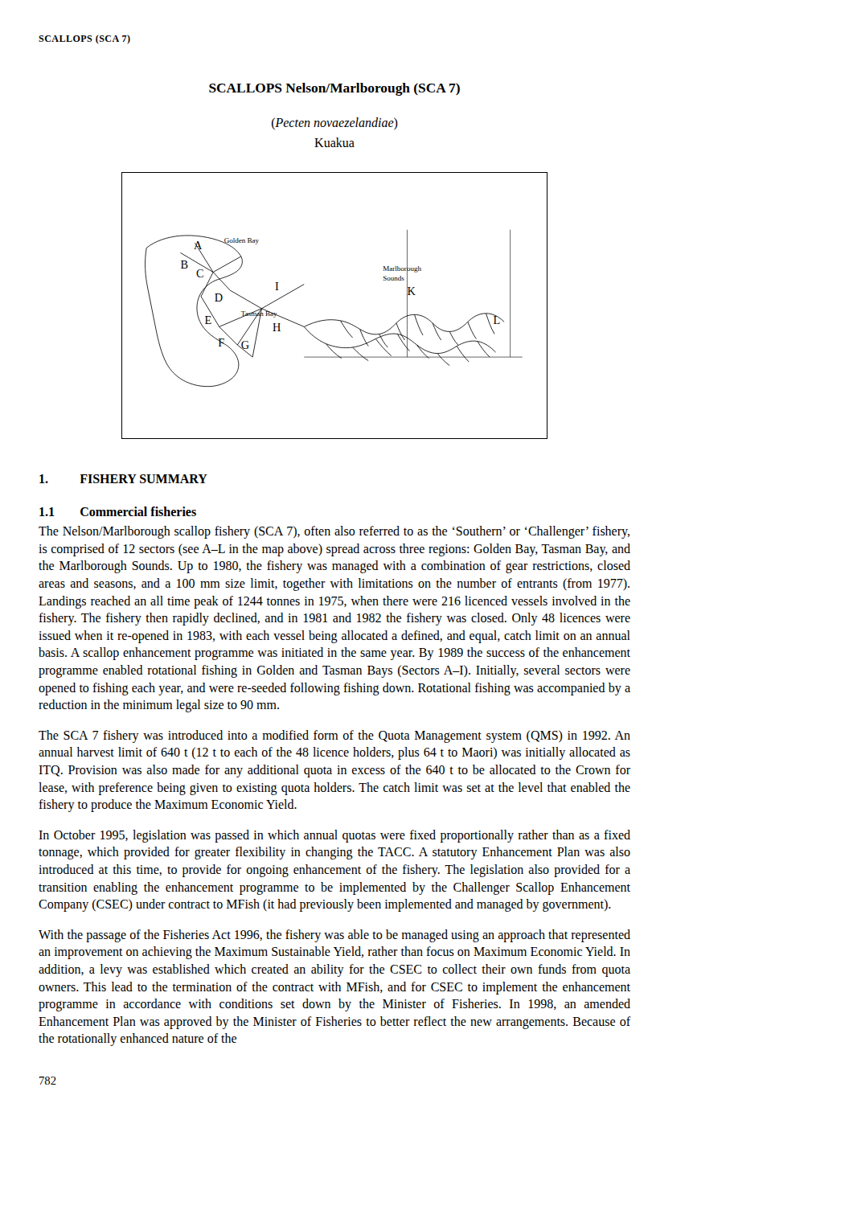SCALLOPS (SCA 7)
SCALLOPS Nelson/Marlborough (SCA 7)
(Pecten novaezelandiae)
Kuakua
A B C D E F G H I K L Golden Bay Tasman Bay Marlborough Sounds
1. FISHERY SUMMARY
1.1 Commercial fisheries
The Nelson/Marlborough scallop fishery (SCA 7), often also referred to as the ‘Southern’ or ‘Challenger’ fishery, is comprised of 12 sectors (see A–L in the map above) spread across three regions: Golden Bay, Tasman Bay, and the Marlborough Sounds. Up to 1980, the fishery was managed with a combination of gear restrictions, closed areas and seasons, and a 100 mm size limit, together with limitations on the number of entrants (from 1977). Landings reached an all time peak of 1244 tonnes in 1975, when there were 216 licenced vessels involved in the fishery. The fishery then rapidly declined, and in 1981 and 1982 the fishery was closed. Only 48 licences were issued when it re-opened in 1983, with each vessel being allocated a defined, and equal, catch limit on an annual basis. A scallop enhancement programme was initiated in the same year. By 1989 the success of the enhancement programme enabled rotational fishing in Golden and Tasman Bays (Sectors A–I). Initially, several sectors were opened to fishing each year, and were re-seeded following fishing down. Rotational fishing was accompanied by a reduction in the minimum legal size to 90 mm.
The SCA 7 fishery was introduced into a modified form of the Quota Management system (QMS) in 1992. An annual harvest limit of 640 t (12 t to each of the 48 licence holders, plus 64 t to Maori) was initially allocated as ITQ. Provision was also made for any additional quota in excess of the 640 t to be allocated to the Crown for lease, with preference being given to existing quota holders. The catch limit was set at the level that enabled the fishery to produce the Maximum Economic Yield.
In October 1995, legislation was passed in which annual quotas were fixed proportionally rather than as a fixed tonnage, which provided for greater flexibility in changing the TACC. A statutory Enhancement Plan was also introduced at this time, to provide for ongoing enhancement of the fishery. The legislation also provided for a transition enabling the enhancement programme to be implemented by the Challenger Scallop Enhancement Company (CSEC) under contract to MFish (it had previously been implemented and managed by government).
With the passage of the Fisheries Act 1996, the fishery was able to be managed using an approach that represented an improvement on achieving the Maximum Sustainable Yield, rather than focus on Maximum Economic Yield. In addition, a levy was established which created an ability for the CSEC to collect their own funds from quota owners. This lead to the termination of the contract with MFish, and for CSEC to implement the enhancement programme in accordance with conditions set down by the Minister of Fisheries. In 1998, an amended Enhancement Plan was approved by the Minister of Fisheries to better reflect the new arrangements. Because of the rotationally enhanced nature of the
782